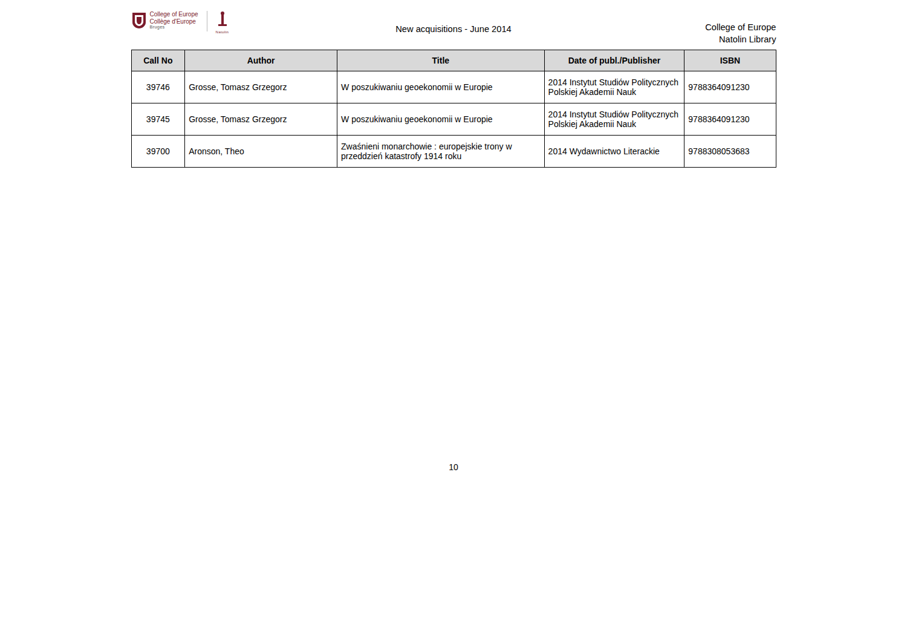College of Europe
Collège d'Europe
Bruges
Natolin
New acquisitions - June 2014
College of Europe
Natolin Library
| Call No | Author | Title | Date of publ./Publisher | ISBN |
| --- | --- | --- | --- | --- |
| 39746 | Grosse, Tomasz Grzegorz | W poszukiwaniu geoekonomii w Europie | 2014 Instytut Studiów Politycznych Polskiej Akademii Nauk | 9788364091230 |
| 39745 | Grosse, Tomasz Grzegorz | W poszukiwaniu geoekonomii w Europie | 2014 Instytut Studiów Politycznych Polskiej Akademii Nauk | 9788364091230 |
| 39700 | Aronson, Theo | Zwaśnieni monarchowie : europejskie trony w przeddzień katastrofy 1914 roku | 2014 Wydawnictwo Literackie | 9788308053683 |
10